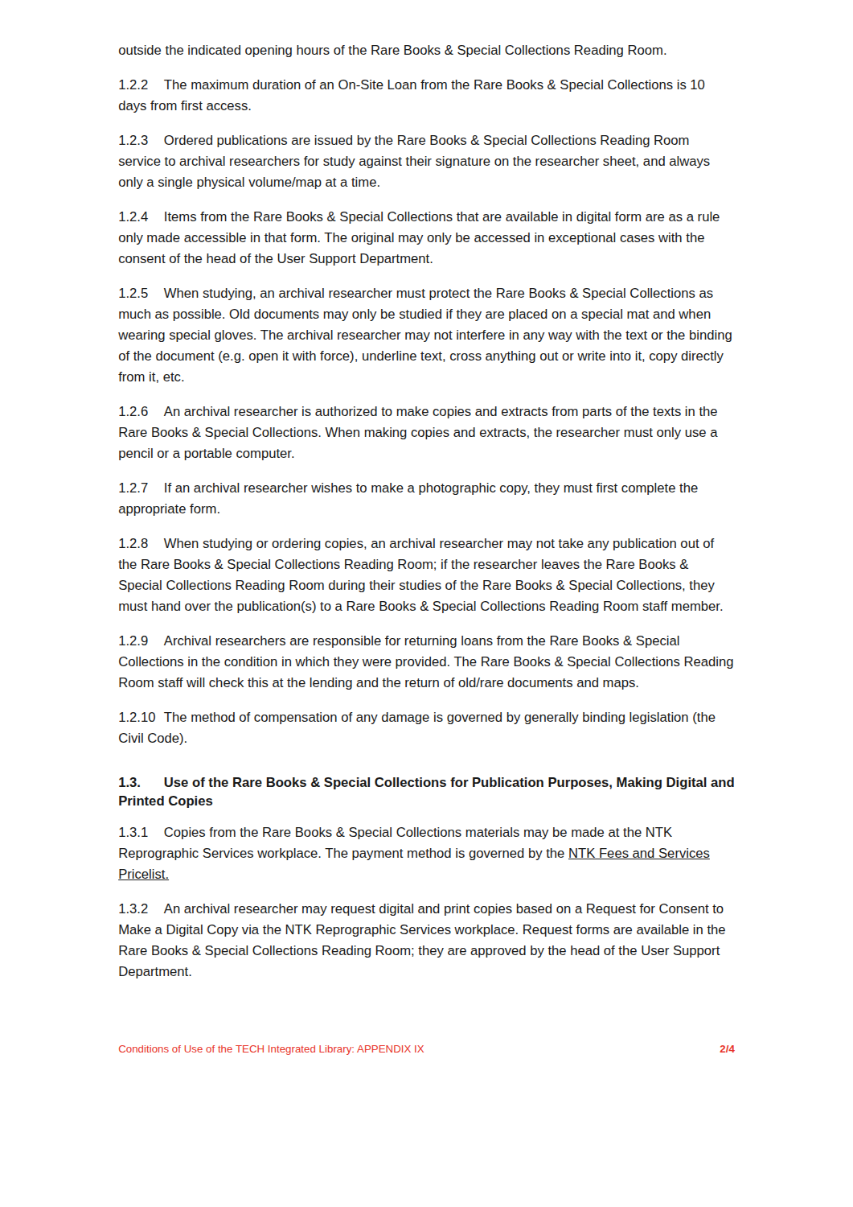outside the indicated opening hours of the Rare Books & Special Collections Reading Room.
1.2.2 The maximum duration of an On-Site Loan from the Rare Books & Special Collections is 10 days from first access.
1.2.3 Ordered publications are issued by the Rare Books & Special Collections Reading Room service to archival researchers for study against their signature on the researcher sheet, and always only a single physical volume/map at a time.
1.2.4 Items from the Rare Books & Special Collections that are available in digital form are as a rule only made accessible in that form. The original may only be accessed in exceptional cases with the consent of the head of the User Support Department.
1.2.5 When studying, an archival researcher must protect the Rare Books & Special Collections as much as possible. Old documents may only be studied if they are placed on a special mat and when wearing special gloves. The archival researcher may not interfere in any way with the text or the binding of the document (e.g. open it with force), underline text, cross anything out or write into it, copy directly from it, etc.
1.2.6 An archival researcher is authorized to make copies and extracts from parts of the texts in the Rare Books & Special Collections. When making copies and extracts, the researcher must only use a pencil or a portable computer.
1.2.7 If an archival researcher wishes to make a photographic copy, they must first complete the appropriate form.
1.2.8 When studying or ordering copies, an archival researcher may not take any publication out of the Rare Books & Special Collections Reading Room; if the researcher leaves the Rare Books & Special Collections Reading Room during their studies of the Rare Books & Special Collections, they must hand over the publication(s) to a Rare Books & Special Collections Reading Room staff member.
1.2.9 Archival researchers are responsible for returning loans from the Rare Books & Special Collections in the condition in which they were provided. The Rare Books & Special Collections Reading Room staff will check this at the lending and the return of old/rare documents and maps.
1.2.10 The method of compensation of any damage is governed by generally binding legislation (the Civil Code).
1.3. Use of the Rare Books & Special Collections for Publication Purposes, Making Digital and Printed Copies
1.3.1 Copies from the Rare Books & Special Collections materials may be made at the NTK Reprographic Services workplace. The payment method is governed by the NTK Fees and Services Pricelist.
1.3.2 An archival researcher may request digital and print copies based on a Request for Consent to Make a Digital Copy via the NTK Reprographic Services workplace. Request forms are available in the Rare Books & Special Collections Reading Room; they are approved by the head of the User Support Department.
Conditions of Use of the TECH Integrated Library: APPENDIX IX 2/4